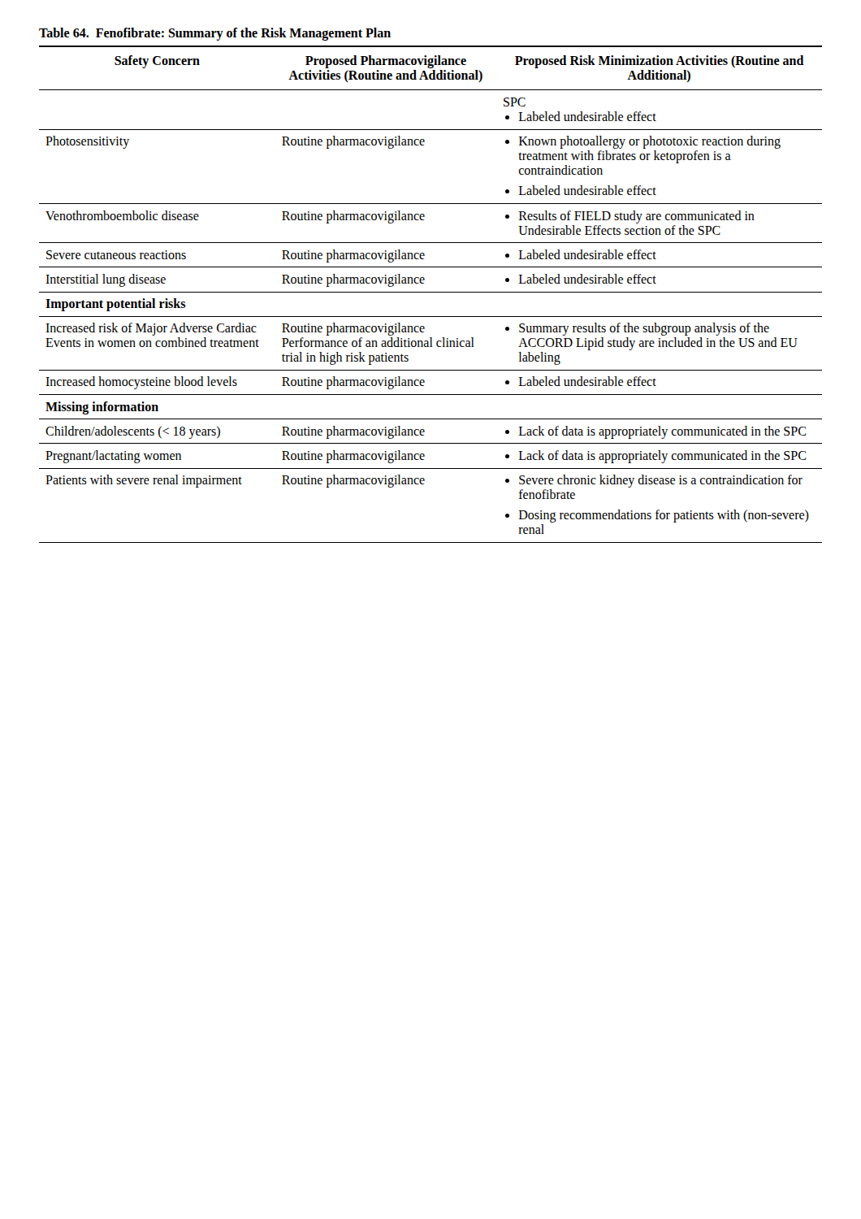Table 64. Fenofibrate: Summary of the Risk Management Plan
| Safety Concern | Proposed Pharmacovigilance Activities (Routine and Additional) | Proposed Risk Minimization Activities (Routine and Additional) |
| --- | --- | --- |
| | | SPC Labeled undesirable effect |
| Photosensitivity | Routine pharmacovigilance | Known photoallergy or phototoxic reaction during treatment with fibrates or ketoprofen is a contraindication Labeled undesirable effect |
| Venothromboembolic disease | Routine pharmacovigilance | Results of FIELD study are communicated in Undesirable Effects section of the SPC |
| Severe cutaneous reactions | Routine pharmacovigilance | Labeled undesirable effect |
| Interstitial lung disease | Routine pharmacovigilance | Labeled undesirable effect |
| Important potential risks |
| Increased risk of Major Adverse Cardiac Events in women on combined treatment | Routine pharmacovigilance Performance of an additional clinical trial in high risk patients | Summary results of the subgroup analysis of the ACCORD Lipid study are included in the US and EU labeling |
| Increased homocysteine blood levels | Routine pharmacovigilance | Labeled undesirable effect |
| Missing information |
| Children/adolescents (< 18 years) | Routine pharmacovigilance | Lack of data is appropriately communicated in the SPC |
| Pregnant/lactating women | Routine pharmacovigilance | Lack of data is appropriately communicated in the SPC |
| Patients with severe renal impairment | Routine pharmacovigilance | Severe chronic kidney disease is a contraindication for fenofibrate Dosing recommendations for patients with (non-severe) renal |